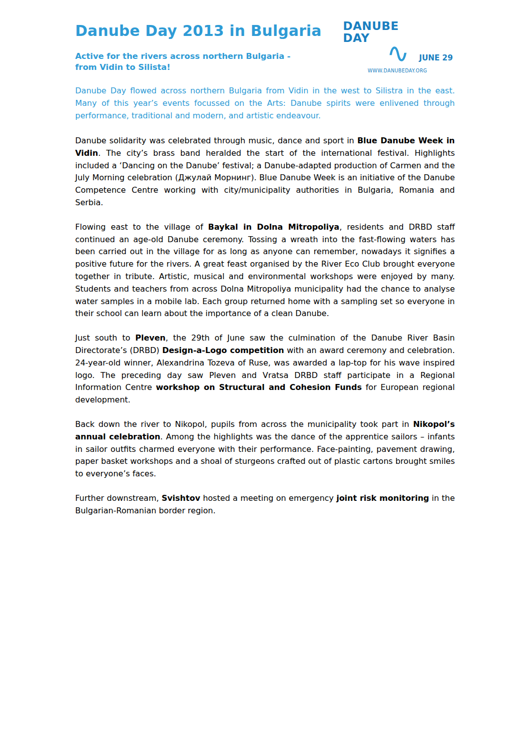DANUBE
DAY
∿
JUNE 29
WWW.DANUBEDAY.ORG
Danube Day 2013 in Bulgaria
Active for the rivers across northern Bulgaria -
from Vidin to Silista!
Danube Day flowed across northern Bulgaria from Vidin in the west to Silistra in the east. Many of this year’s events focussed on the Arts: Danube spirits were enlivened through performance, traditional and modern, and artistic endeavour.
Danube solidarity was celebrated through music, dance and sport in Blue Danube Week in Vidin. The city’s brass band heralded the start of the international festival. Highlights included a ‘Dancing on the Danube’ festival; a Danube-adapted production of Carmen and the July Morning celebration (Джулай Морнинг). Blue Danube Week is an initiative of the Danube Competence Centre working with city/municipality authorities in Bulgaria, Romania and Serbia.
Flowing east to the village of Baykal in Dolna Mitropoliya, residents and DRBD staff continued an age-old Danube ceremony. Tossing a wreath into the fast-flowing waters has been carried out in the village for as long as anyone can remember, nowadays it signifies a positive future for the rivers. A great feast organised by the River Eco Club brought everyone together in tribute. Artistic, musical and environmental workshops were enjoyed by many. Students and teachers from across Dolna Mitropoliya municipality had the chance to analyse water samples in a mobile lab. Each group returned home with a sampling set so everyone in their school can learn about the importance of a clean Danube.
Just south to Pleven, the 29th of June saw the culmination of the Danube River Basin Directorate’s (DRBD) Design-a-Logo competition with an award ceremony and celebration. 24-year-old winner, Alexandrina Tozeva of Ruse, was awarded a lap-top for his wave inspired logo. The preceding day saw Pleven and Vratsa DRBD staff participate in a Regional Information Centre workshop on Structural and Cohesion Funds for European regional development.
Back down the river to Nikopol, pupils from across the municipality took part in Nikopol’s annual celebration. Among the highlights was the dance of the apprentice sailors – infants in sailor outfits charmed everyone with their performance. Face-painting, pavement drawing, paper basket workshops and a shoal of sturgeons crafted out of plastic cartons brought smiles to everyone’s faces.
Further downstream, Svishtov hosted a meeting on emergency joint risk monitoring in the Bulgarian-Romanian border region.